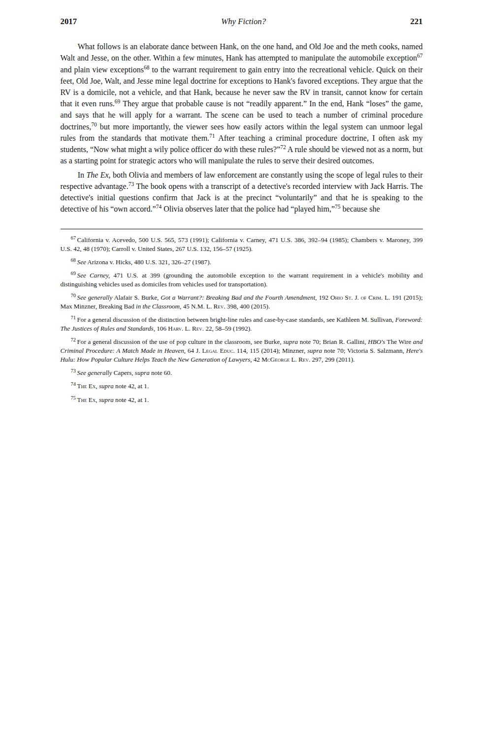2017 Why Fiction? 221
What follows is an elaborate dance between Hank, on the one hand, and Old Joe and the meth cooks, named Walt and Jesse, on the other. Within a few minutes, Hank has attempted to manipulate the automobile exception67 and plain view exceptions68 to the warrant requirement to gain entry into the recreational vehicle. Quick on their feet, Old Joe, Walt, and Jesse mine legal doctrine for exceptions to Hank's favored exceptions. They argue that the RV is a domicile, not a vehicle, and that Hank, because he never saw the RV in transit, cannot know for certain that it even runs.69 They argue that probable cause is not “readily apparent.” In the end, Hank “loses” the game, and says that he will apply for a warrant. The scene can be used to teach a number of criminal procedure doctrines,70 but more importantly, the viewer sees how easily actors within the legal system can unmoor legal rules from the standards that motivate them.71 After teaching a criminal procedure doctrine, I often ask my students, “Now what might a wily police officer do with these rules?”72 A rule should be viewed not as a norm, but as a starting point for strategic actors who will manipulate the rules to serve their desired outcomes.
In The Ex, both Olivia and members of law enforcement are constantly using the scope of legal rules to their respective advantage.73 The book opens with a transcript of a detective's recorded interview with Jack Harris. The detective's initial questions confirm that Jack is at the precinct “voluntarily” and that he is speaking to the detective of his “own accord.”74 Olivia observes later that the police had “played him,”75 because she
67 California v. Acevedo, 500 U.S. 565, 573 (1991); California v. Carney, 471 U.S. 386, 392–94 (1985); Chambers v. Maroney, 399 U.S. 42, 48 (1970); Carroll v. United States, 267 U.S. 132, 156–57 (1925).
68 See Arizona v. Hicks, 480 U.S. 321, 326–27 (1987).
69 See Carney, 471 U.S. at 399 (grounding the automobile exception to the warrant requirement in a vehicle's mobility and distinguishing vehicles used as domiciles from vehicles used for transportation).
70 See generally Alafair S. Burke, Got a Warrant?: Breaking Bad and the Fourth Amendment, 192 Ohio St. J. of Crim. L. 191 (2015); Max Minzner, Breaking Bad in the Classroom, 45 N.M. L. Rev. 398, 400 (2015).
71 For a general discussion of the distinction between bright-line rules and case-by-case standards, see Kathleen M. Sullivan, Foreword: The Justices of Rules and Standards, 106 Harv. L. Rev. 22, 58–59 (1992).
72 For a general discussion of the use of pop culture in the classroom, see Burke, supra note 70; Brian R. Gallini, HBO's The Wire and Criminal Procedure: A Match Made in Heaven, 64 J. Legal Educ. 114, 115 (2014); Minzner, supra note 70; Victoria S. Salzmann, Here's Hulu: How Popular Culture Helps Teach the New Generation of Lawyers, 42 McGeorge L. Rev. 297, 299 (2011).
73 See generally Capers, supra note 60.
74 The Ex, supra note 42, at 1.
75 The Ex, supra note 42, at 1.